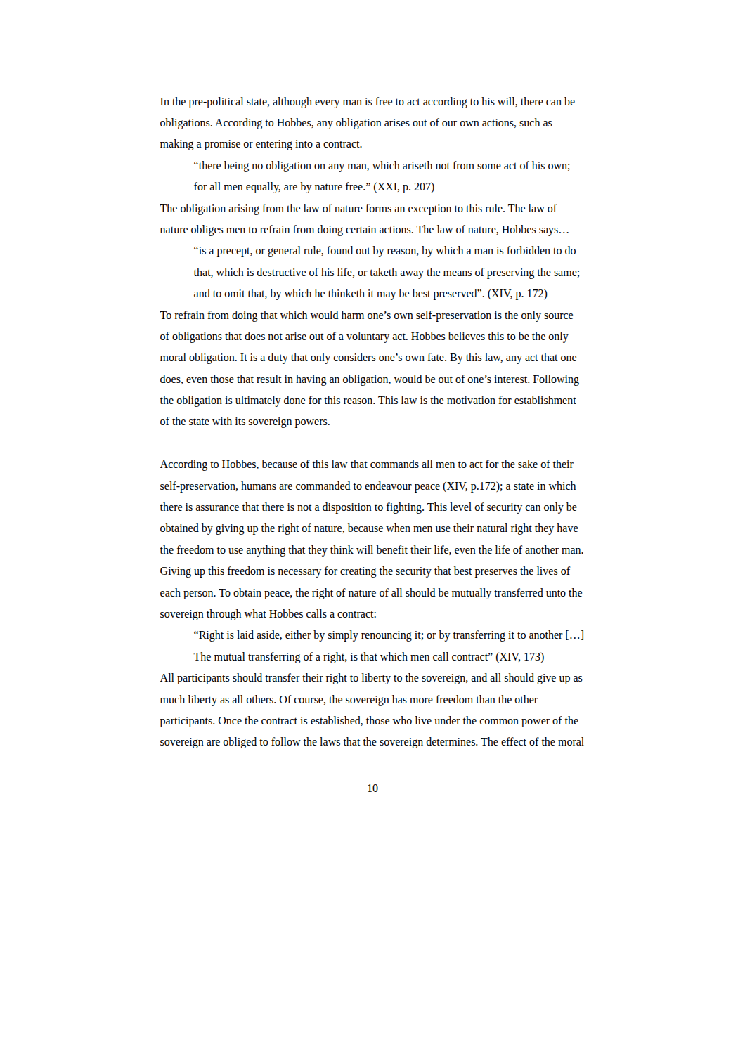In the pre-political state, although every man is free to act according to his will, there can be obligations. According to Hobbes, any obligation arises out of our own actions, such as making a promise or entering into a contract.
“there being no obligation on any man, which ariseth not from some act of his own; for all men equally, are by nature free.” (XXI, p. 207)
The obligation arising from the law of nature forms an exception to this rule. The law of nature obliges men to refrain from doing certain actions. The law of nature, Hobbes says…
“is a precept, or general rule, found out by reason, by which a man is forbidden to do that, which is destructive of his life, or taketh away the means of preserving the same; and to omit that, by which he thinketh it may be best preserved”. (XIV, p. 172)
To refrain from doing that which would harm one’s own self-preservation is the only source of obligations that does not arise out of a voluntary act. Hobbes believes this to be the only moral obligation. It is a duty that only considers one’s own fate. By this law, any act that one does, even those that result in having an obligation, would be out of one’s interest. Following the obligation is ultimately done for this reason. This law is the motivation for establishment of the state with its sovereign powers.
According to Hobbes, because of this law that commands all men to act for the sake of their self-preservation, humans are commanded to endeavour peace (XIV, p.172); a state in which there is assurance that there is not a disposition to fighting. This level of security can only be obtained by giving up the right of nature, because when men use their natural right they have the freedom to use anything that they think will benefit their life, even the life of another man. Giving up this freedom is necessary for creating the security that best preserves the lives of each person. To obtain peace, the right of nature of all should be mutually transferred unto the sovereign through what Hobbes calls a contract:
“Right is laid aside, either by simply renouncing it; or by transferring it to another […] The mutual transferring of a right, is that which men call contract” (XIV, 173)
All participants should transfer their right to liberty to the sovereign, and all should give up as much liberty as all others. Of course, the sovereign has more freedom than the other participants. Once the contract is established, those who live under the common power of the sovereign are obliged to follow the laws that the sovereign determines. The effect of the moral
10